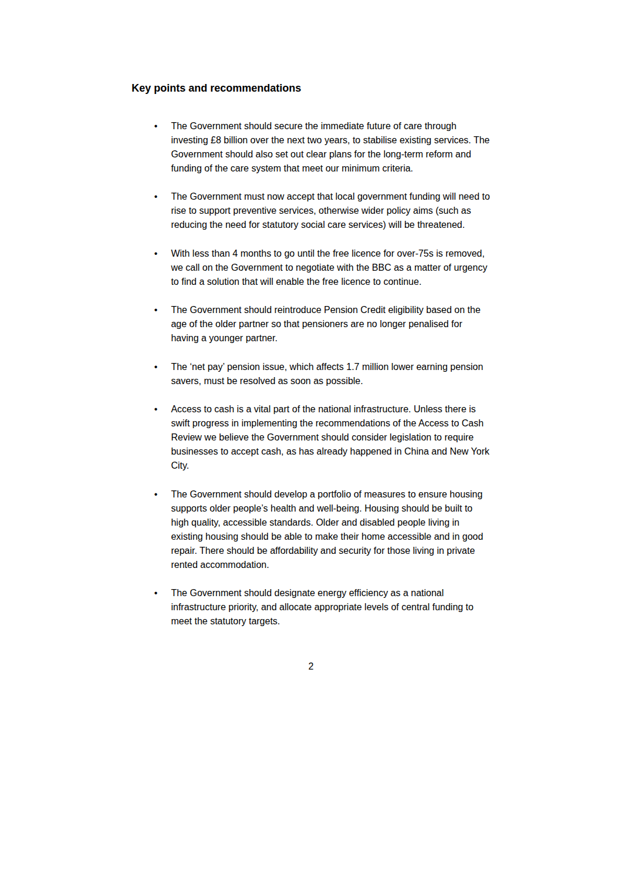Key points and recommendations
The Government should secure the immediate future of care through investing £8 billion over the next two years, to stabilise existing services. The Government should also set out clear plans for the long-term reform and funding of the care system that meet our minimum criteria.
The Government must now accept that local government funding will need to rise to support preventive services, otherwise wider policy aims (such as reducing the need for statutory social care services) will be threatened.
With less than 4 months to go until the free licence for over-75s is removed, we call on the Government to negotiate with the BBC as a matter of urgency to find a solution that will enable the free licence to continue.
The Government should reintroduce Pension Credit eligibility based on the age of the older partner so that pensioners are no longer penalised for having a younger partner.
The ‘net pay’ pension issue, which affects 1.7 million lower earning pension savers, must be resolved as soon as possible.
Access to cash is a vital part of the national infrastructure. Unless there is swift progress in implementing the recommendations of the Access to Cash Review we believe the Government should consider legislation to require businesses to accept cash, as has already happened in China and New York City.
The Government should develop a portfolio of measures to ensure housing supports older people’s health and well-being. Housing should be built to high quality, accessible standards. Older and disabled people living in existing housing should be able to make their home accessible and in good repair. There should be affordability and security for those living in private rented accommodation.
The Government should designate energy efficiency as a national infrastructure priority, and allocate appropriate levels of central funding to meet the statutory targets.
2